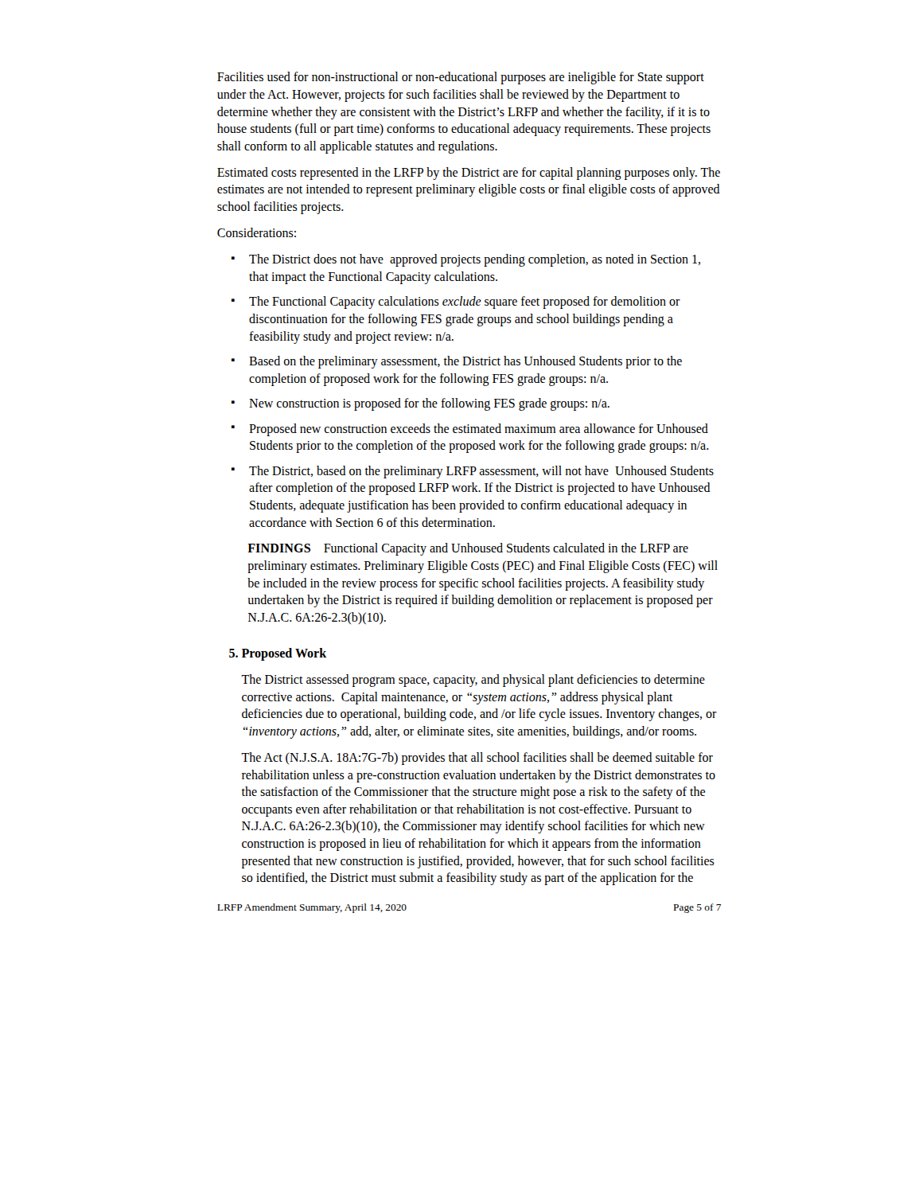Facilities used for non-instructional or non-educational purposes are ineligible for State support under the Act. However, projects for such facilities shall be reviewed by the Department to determine whether they are consistent with the District’s LRFP and whether the facility, if it is to house students (full or part time) conforms to educational adequacy requirements. These projects shall conform to all applicable statutes and regulations.
Estimated costs represented in the LRFP by the District are for capital planning purposes only. The estimates are not intended to represent preliminary eligible costs or final eligible costs of approved school facilities projects.
Considerations:
The District does not have approved projects pending completion, as noted in Section 1, that impact the Functional Capacity calculations.
The Functional Capacity calculations exclude square feet proposed for demolition or discontinuation for the following FES grade groups and school buildings pending a feasibility study and project review: n/a.
Based on the preliminary assessment, the District has Unhoused Students prior to the completion of proposed work for the following FES grade groups: n/a.
New construction is proposed for the following FES grade groups: n/a.
Proposed new construction exceeds the estimated maximum area allowance for Unhoused Students prior to the completion of the proposed work for the following grade groups: n/a.
The District, based on the preliminary LRFP assessment, will not have Unhoused Students after completion of the proposed LRFP work. If the District is projected to have Unhoused Students, adequate justification has been provided to confirm educational adequacy in accordance with Section 6 of this determination.
FINDINGS Functional Capacity and Unhoused Students calculated in the LRFP are preliminary estimates. Preliminary Eligible Costs (PEC) and Final Eligible Costs (FEC) will be included in the review process for specific school facilities projects. A feasibility study undertaken by the District is required if building demolition or replacement is proposed per N.J.A.C. 6A:26-2.3(b)(10).
Proposed Work
The District assessed program space, capacity, and physical plant deficiencies to determine corrective actions. Capital maintenance, or “system actions,” address physical plant deficiencies due to operational, building code, and /or life cycle issues. Inventory changes, or “inventory actions,” add, alter, or eliminate sites, site amenities, buildings, and/or rooms.
The Act (N.J.S.A. 18A:7G-7b) provides that all school facilities shall be deemed suitable for rehabilitation unless a pre-construction evaluation undertaken by the District demonstrates to the satisfaction of the Commissioner that the structure might pose a risk to the safety of the occupants even after rehabilitation or that rehabilitation is not cost-effective. Pursuant to N.J.A.C. 6A:26-2.3(b)(10), the Commissioner may identify school facilities for which new construction is proposed in lieu of rehabilitation for which it appears from the information presented that new construction is justified, provided, however, that for such school facilities so identified, the District must submit a feasibility study as part of the application for the
LRFP Amendment Summary, April 14, 2020 Page 5 of 7